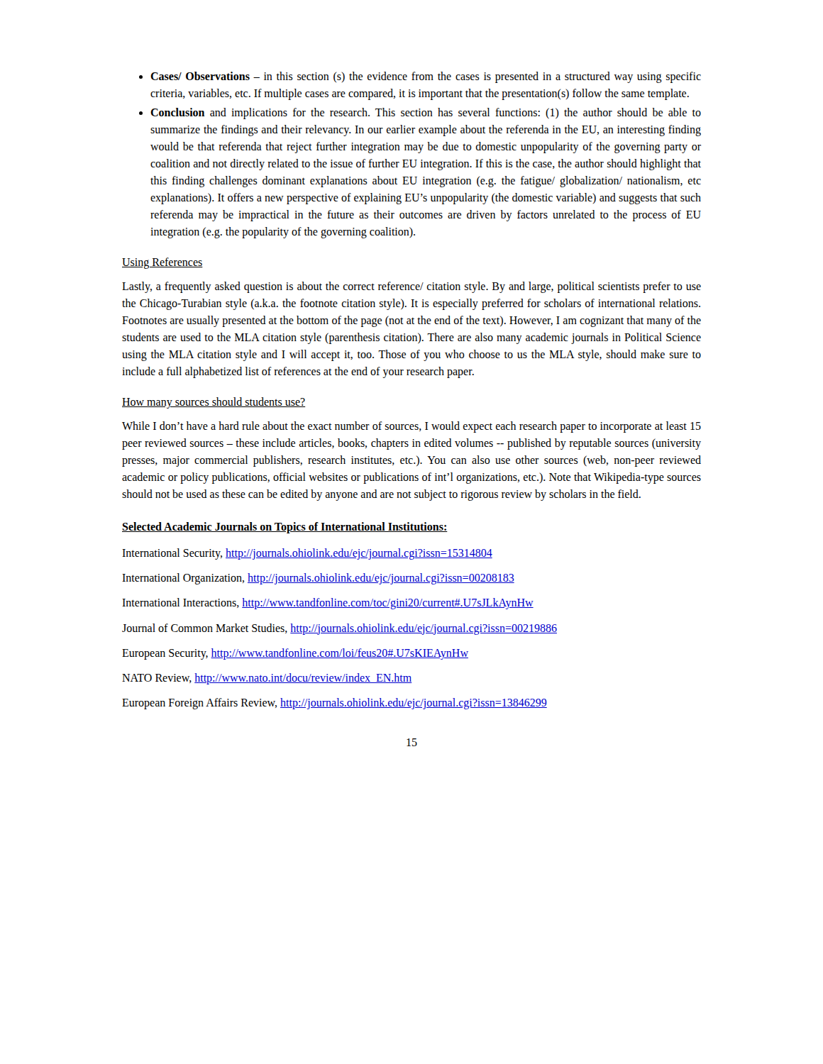Cases/ Observations – in this section (s) the evidence from the cases is presented in a structured way using specific criteria, variables, etc. If multiple cases are compared, it is important that the presentation(s) follow the same template.
Conclusion and implications for the research. This section has several functions: (1) the author should be able to summarize the findings and their relevancy. In our earlier example about the referenda in the EU, an interesting finding would be that referenda that reject further integration may be due to domestic unpopularity of the governing party or coalition and not directly related to the issue of further EU integration. If this is the case, the author should highlight that this finding challenges dominant explanations about EU integration (e.g. the fatigue/ globalization/ nationalism, etc explanations). It offers a new perspective of explaining EU’s unpopularity (the domestic variable) and suggests that such referenda may be impractical in the future as their outcomes are driven by factors unrelated to the process of EU integration (e.g. the popularity of the governing coalition).
Using References
Lastly, a frequently asked question is about the correct reference/ citation style. By and large, political scientists prefer to use the Chicago-Turabian style (a.k.a. the footnote citation style). It is especially preferred for scholars of international relations. Footnotes are usually presented at the bottom of the page (not at the end of the text). However, I am cognizant that many of the students are used to the MLA citation style (parenthesis citation). There are also many academic journals in Political Science using the MLA citation style and I will accept it, too. Those of you who choose to us the MLA style, should make sure to include a full alphabetized list of references at the end of your research paper.
How many sources should students use?
While I don’t have a hard rule about the exact number of sources, I would expect each research paper to incorporate at least 15 peer reviewed sources – these include articles, books, chapters in edited volumes -- published by reputable sources (university presses, major commercial publishers, research institutes, etc.). You can also use other sources (web, non-peer reviewed academic or policy publications, official websites or publications of int’l organizations, etc.). Note that Wikipedia-type sources should not be used as these can be edited by anyone and are not subject to rigorous review by scholars in the field.
Selected Academic Journals on Topics of International Institutions:
International Security, http://journals.ohiolink.edu/ejc/journal.cgi?issn=15314804
International Organization, http://journals.ohiolink.edu/ejc/journal.cgi?issn=00208183
International Interactions, http://www.tandfonline.com/toc/gini20/current#.U7sJLkAynHw
Journal of Common Market Studies, http://journals.ohiolink.edu/ejc/journal.cgi?issn=00219886
European Security, http://www.tandfonline.com/loi/feus20#.U7sKIEAynHw
NATO Review, http://www.nato.int/docu/review/index_EN.htm
European Foreign Affairs Review, http://journals.ohiolink.edu/ejc/journal.cgi?issn=13846299
15